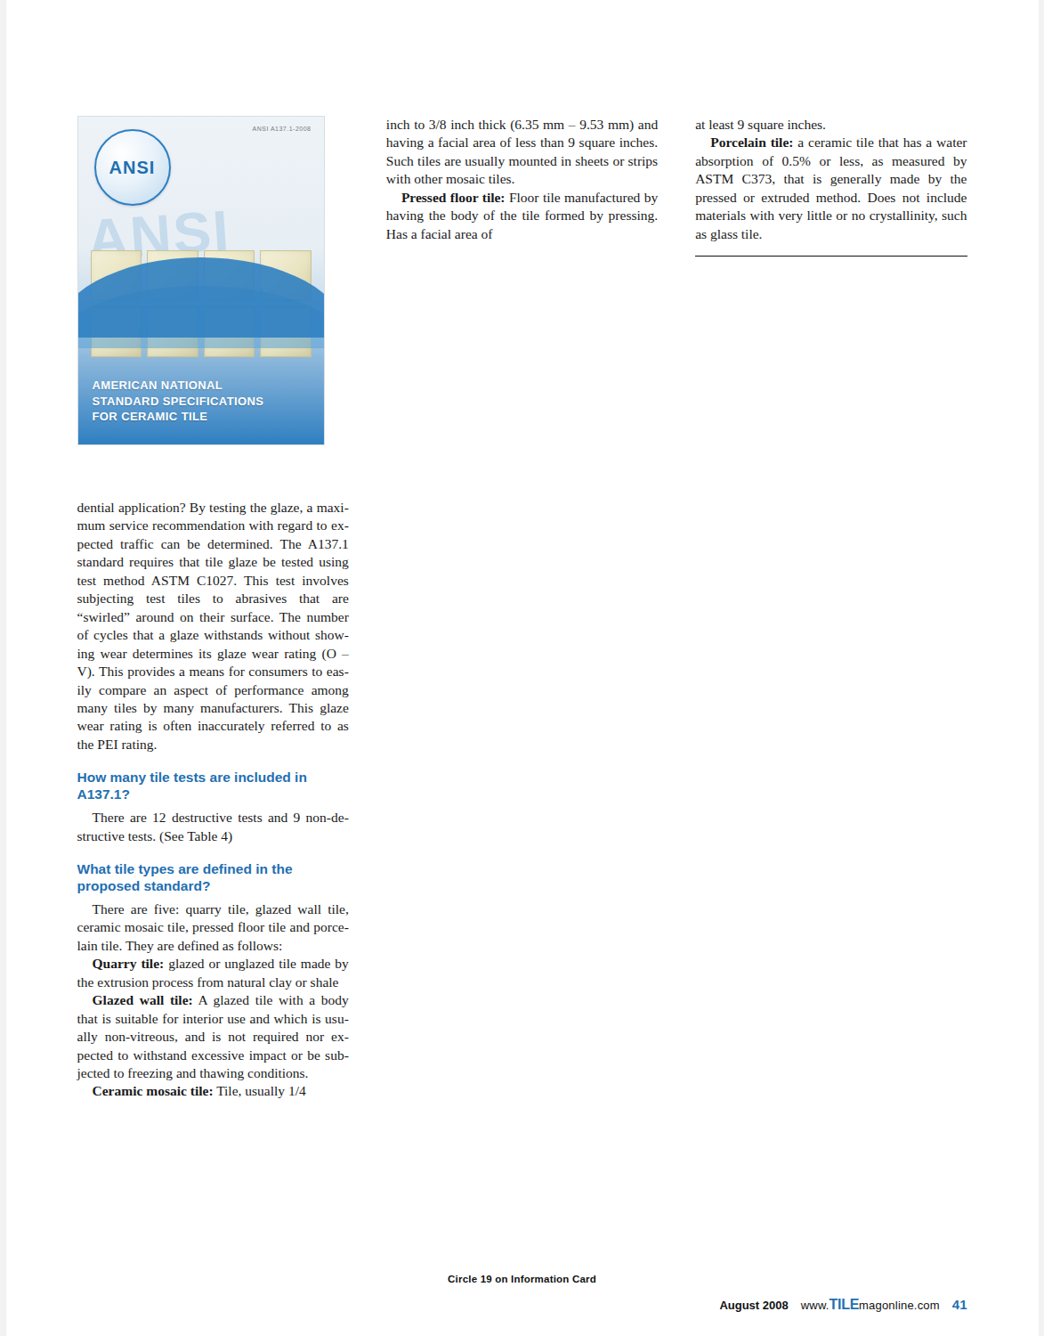ANSI ANSI A137.1-2008 ANSI
AMERICAN NATIONAL
STANDARD SPECIFICATIONS
FOR CERAMIC TILE
dential application? By testing the glaze, a maximum service recommendation with regard to expected traffic can be determined. The A137.1 standard requires that tile glaze be tested using test method ASTM C1027. This test involves subjecting test tiles to abrasives that are “swirled” around on their surface. The number of cycles that a glaze withstands without showing wear determines its glaze wear rating (O – V). This provides a means for consumers to easily compare an aspect of performance among many tiles by many manufacturers. This glaze wear rating is often inaccurately referred to as the PEI rating.
How many tile tests are included in A137.1?
There are 12 destructive tests and 9 non-destructive tests. (See Table 4)
What tile types are defined in the proposed standard?
There are five: quarry tile, glazed wall tile, ceramic mosaic tile, pressed floor tile and porcelain tile. They are defined as follows:
Quarry tile: glazed or unglazed tile made by the extrusion process from natural clay or shale
Glazed wall tile: A glazed tile with a body that is suitable for interior use and which is usually non-vitreous, and is not required nor expected to withstand excessive impact or be subjected to freezing and thawing conditions.
Ceramic mosaic tile: Tile, usually 1/4
inch to 3/8 inch thick (6.35 mm – 9.53 mm) and having a facial area of less than 9 square inches. Such tiles are usually mounted in sheets or strips with other mosaic tiles.
Pressed floor tile: Floor tile manufactured by having the body of the tile formed by pressing. Has a facial area of
at least 9 square inches.
Porcelain tile: a ceramic tile that has a water absorption of 0.5% or less, as measured by ASTM C373, that is generally made by the pressed or extruded method. Does not include materials with very little or no crystallinity, such as glass tile.
Circle 19 on Information Card
August 2008 www.TILEmagonline.com 41